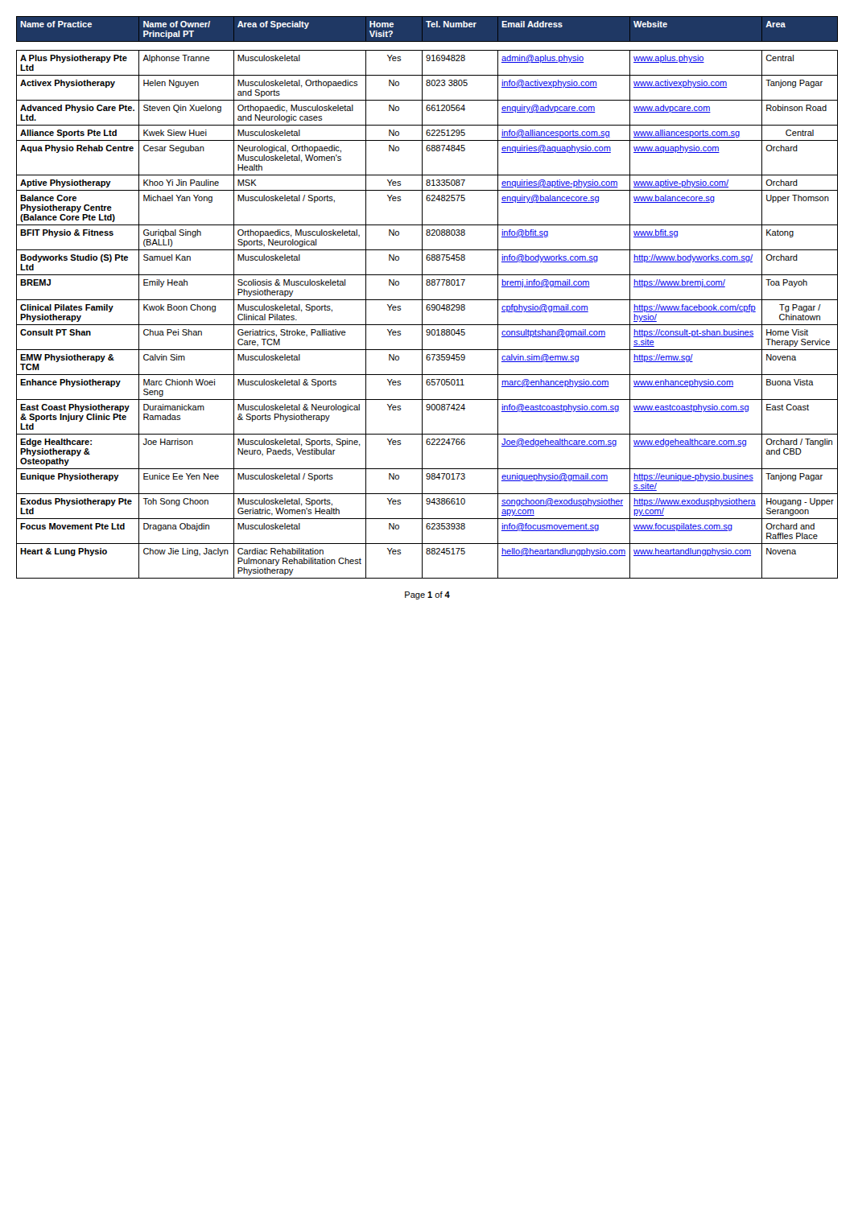| Name of Practice | Name of Owner/ Principal PT | Area of Specialty | Home Visit? | Tel. Number | Email Address | Website | Area |
| --- | --- | --- | --- | --- | --- | --- | --- |
| A Plus Physiotherapy Pte Ltd | Alphonse Tranne | Musculoskeletal | Yes | 91694828 | admin@aplus.physio | www.aplus.physio | Central |
| Activex Physiotherapy | Helen Nguyen | Musculoskeletal, Orthopaedics and Sports | No | 8023 3805 | info@activexphysio.com | www.activexphysio.com | Tanjong Pagar |
| Advanced Physio Care Pte. Ltd. | Steven Qin Xuelong | Orthopaedic, Musculoskeletal and Neurologic cases | No | 66120564 | enquiry@advpcare.com | www.advpcare.com | Robinson Road |
| Alliance Sports Pte Ltd | Kwek Siew Huei | Musculoskeletal | No | 62251295 | info@alliancesports.com.sg | www.alliancesports.com.sg | Central |
| Aqua Physio Rehab Centre | Cesar Seguban | Neurological, Orthopaedic, Musculoskeletal, Women's Health | No | 68874845 | enquiries@aquaphysio.com | www.aquaphysio.com | Orchard |
| Aptive Physiotherapy | Khoo Yi Jin Pauline | MSK | Yes | 81335087 | enquiries@aptive-physio.com | www.aptive-physio.com/ | Orchard |
| Balance Core Physiotherapy Centre (Balance Core Pte Ltd) | Michael Yan Yong | Musculoskeletal / Sports, | Yes | 62482575 | enquiry@balancecore.sg | www.balancecore.sg | Upper Thomson |
| BFIT Physio & Fitness | Guriqbal Singh (BALLI) | Orthopaedics, Musculoskeletal, Sports, Neurological | No | 82088038 | info@bfit.sg | www.bfit.sg | Katong |
| Bodyworks Studio (S) Pte Ltd | Samuel Kan | Musculoskeletal | No | 68875458 | info@bodyworks.com.sg | http://www.bodyworks.com.sg/ | Orchard |
| BREMJ | Emily Heah | Scoliosis & Musculoskeletal Physiotherapy | No | 88778017 | bremj.info@gmail.com | https://www.bremj.com/ | Toa Payoh |
| Clinical Pilates Family Physiotherapy | Kwok Boon Chong | Musculoskeletal, Sports, Clinical Pilates. | Yes | 69048298 | cpfphysio@gmail.com | https://www.facebook.com/cpfphysio/ | Tg Pagar / Chinatown |
| Consult PT Shan | Chua Pei Shan | Geriatrics, Stroke, Palliative Care, TCM | Yes | 90188045 | consultptshan@gmail.com | https://consult-pt-shan.business.site | Home Visit Therapy Service |
| EMW Physiotherapy & TCM | Calvin Sim | Musculoskeletal | No | 67359459 | calvin.sim@emw.sg | https://emw.sg/ | Novena |
| Enhance Physiotherapy | Marc Chionh Woei Seng | Musculoskeletal & Sports | Yes | 65705011 | marc@enhancephysio.com | www.enhancephysio.com | Buona Vista |
| East Coast Physiotherapy & Sports Injury Clinic Pte Ltd | Duraimanickam Ramadas | Musculoskeletal & Neurological & Sports Physiotherapy | Yes | 90087424 | info@eastcoastphysio.com.sg | www.eastcoastphysio.com.sg | East Coast |
| Edge Healthcare: Physiotherapy & Osteopathy | Joe Harrison | Musculoskeletal, Sports, Spine, Neuro, Paeds, Vestibular | Yes | 62224766 | Joe@edgehealthcare.com.sg | www.edgehealthcare.com.sg | Orchard / Tanglin and CBD |
| Eunique Physiotherapy | Eunice Ee Yen Nee | Musculoskeletal / Sports | No | 98470173 | euniquephysio@gmail.com | https://eunique-physio.business.site/ | Tanjong Pagar |
| Exodus Physiotherapy Pte Ltd | Toh Song Choon | Musculoskeletal, Sports, Geriatric, Women's Health | Yes | 94386610 | songchoon@exodusphysiotherapy.com | https://www.exodusphysiotherapy.com/ | Hougang - Upper Serangoon |
| Focus Movement Pte Ltd | Dragana Obajdin | Musculoskeletal | No | 62353938 | info@focusmovement.sg | www.focuspilates.com.sg | Orchard and Raffles Place |
| Heart & Lung Physio | Chow Jie Ling, Jaclyn | Cardiac Rehabilitation Pulmonary Rehabilitation Chest Physiotherapy | Yes | 88245175 | hello@heartandlungphysio.com | www.heartandlungphysio.com | Novena |
Page 1 of 4